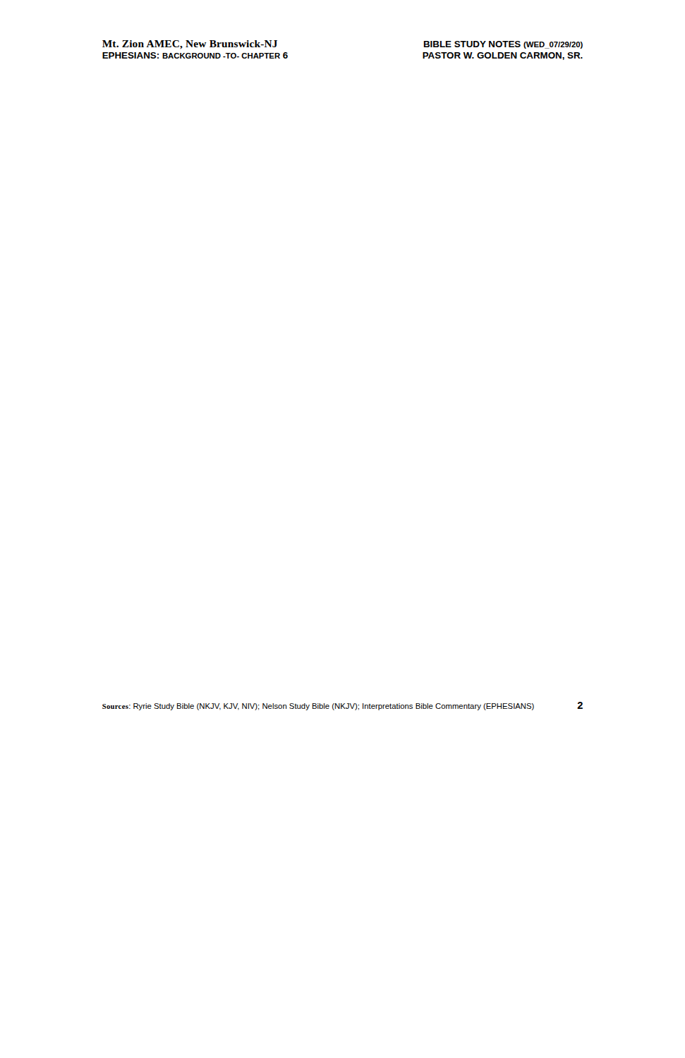Mt. Zion AMEC, New Brunswick-NJ
Bible Study Notes (Wed_07/29/20)
Ephesians: Background -to- Chapter 6
Pastor W. Golden Carmon, Sr.
Sources: Ryrie Study Bible (NKJV, KJV, NIV); Nelson Study Bible (NKJV); Interpretations Bible Commentary (EPHESIANS)
2